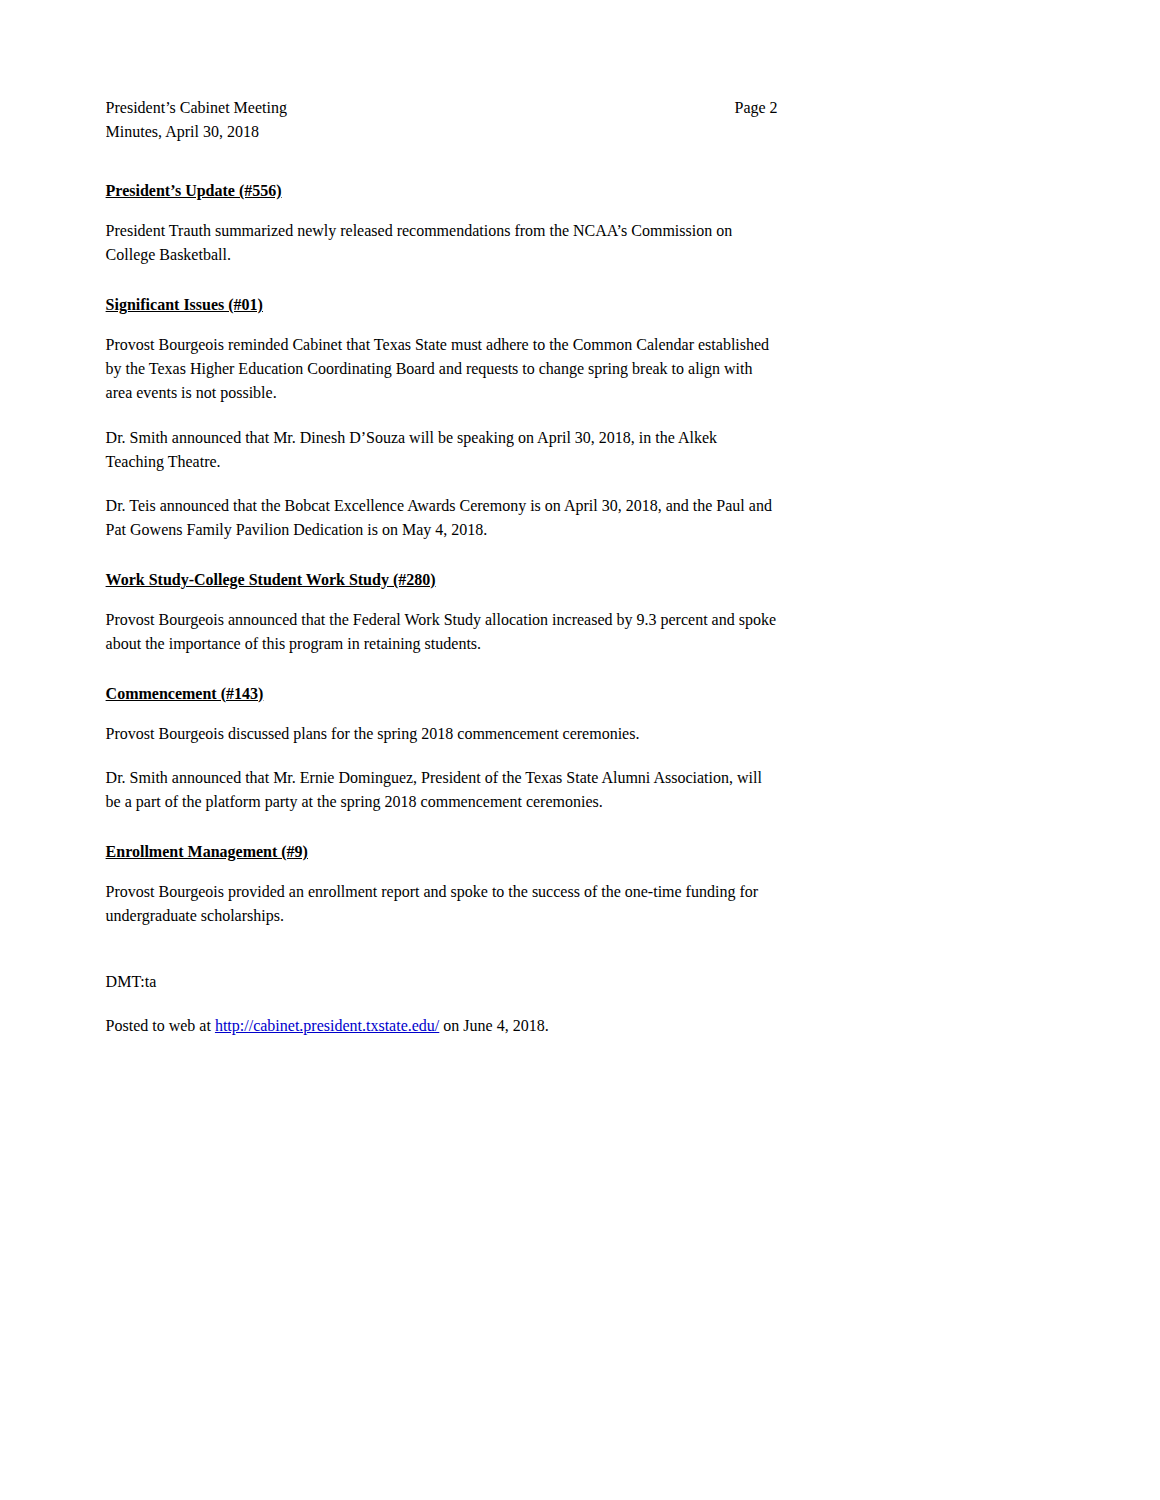Page 2
President’s Cabinet Meeting
Minutes, April 30, 2018
President’s Update (#556)
President Trauth summarized newly released recommendations from the NCAA’s Commission on College Basketball.
Significant Issues (#01)
Provost Bourgeois reminded Cabinet that Texas State must adhere to the Common Calendar established by the Texas Higher Education Coordinating Board and requests to change spring break to align with area events is not possible.
Dr. Smith announced that Mr. Dinesh D’Souza will be speaking on April 30, 2018, in the Alkek Teaching Theatre.
Dr. Teis announced that the Bobcat Excellence Awards Ceremony is on April 30, 2018, and the Paul and Pat Gowens Family Pavilion Dedication is on May 4, 2018.
Work Study-College Student Work Study (#280)
Provost Bourgeois announced that the Federal Work Study allocation increased by 9.3 percent and spoke about the importance of this program in retaining students.
Commencement (#143)
Provost Bourgeois discussed plans for the spring 2018 commencement ceremonies.
Dr. Smith announced that Mr. Ernie Dominguez, President of the Texas State Alumni Association, will be a part of the platform party at the spring 2018 commencement ceremonies.
Enrollment Management (#9)
Provost Bourgeois provided an enrollment report and spoke to the success of the one-time funding for undergraduate scholarships.
DMT:ta
Posted to web at http://cabinet.president.txstate.edu/ on June 4, 2018.